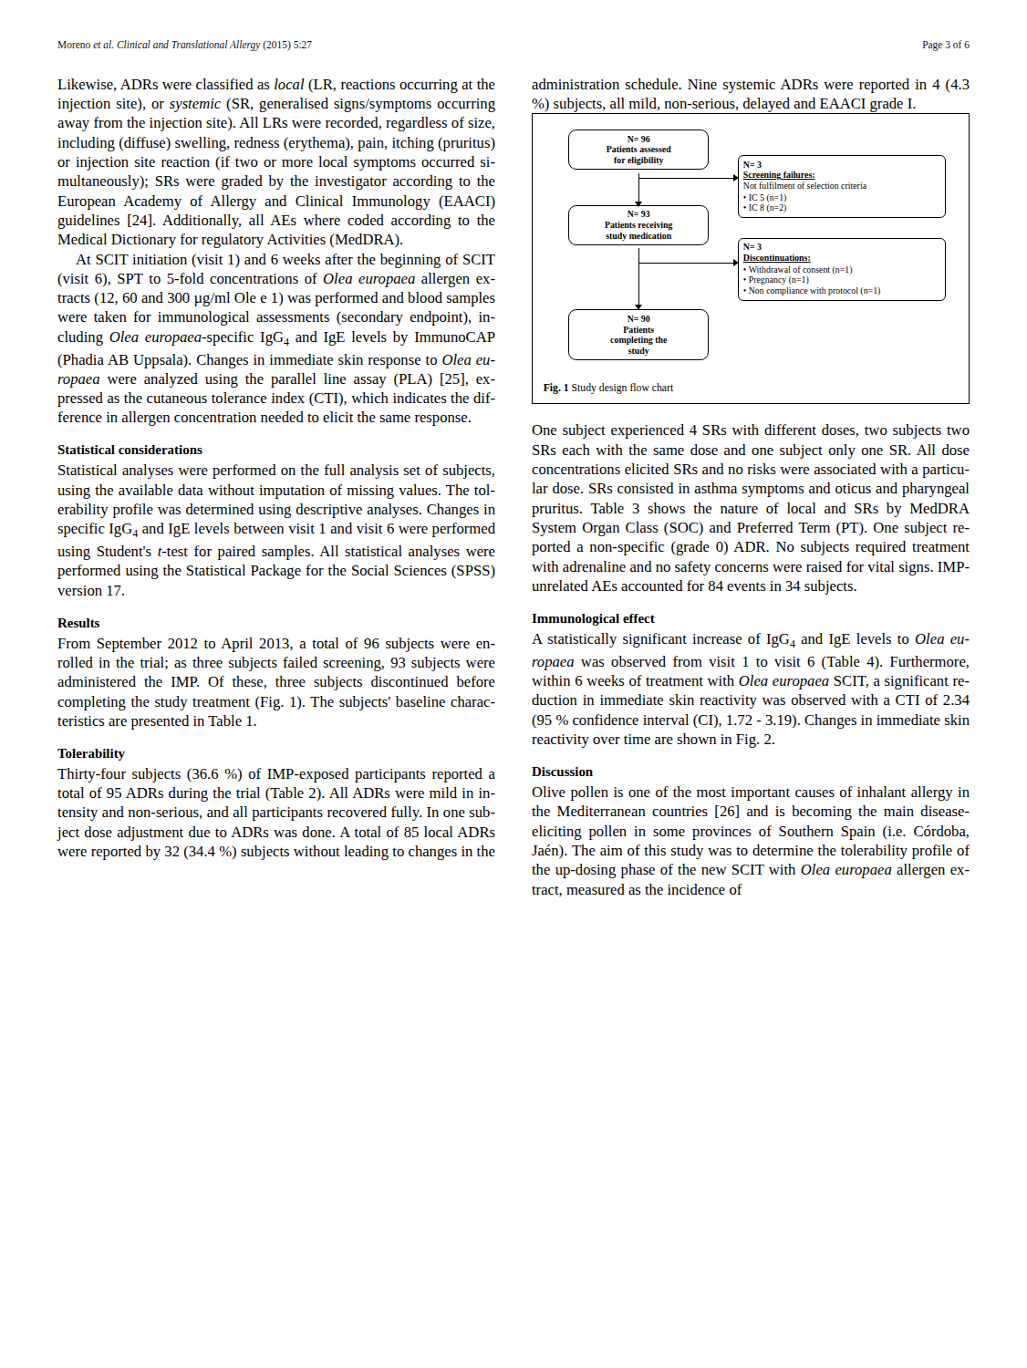Moreno et al. Clinical and Translational Allergy (2015) 5:27 Page 3 of 6
Likewise, ADRs were classified as local (LR, reactions occurring at the injection site), or systemic (SR, generalised signs/symptoms occurring away from the injection site). All LRs were recorded, regardless of size, including (diffuse) swelling, redness (erythema), pain, itching (pruritus) or injection site reaction (if two or more local symptoms occurred simultaneously); SRs were graded by the investigator according to the European Academy of Allergy and Clinical Immunology (EAACI) guidelines [24]. Additionally, all AEs where coded according to the Medical Dictionary for regulatory Activities (MedDRA).
At SCIT initiation (visit 1) and 6 weeks after the beginning of SCIT (visit 6), SPT to 5-fold concentrations of Olea europaea allergen extracts (12, 60 and 300 µg/ml Ole e 1) was performed and blood samples were taken for immunological assessments (secondary endpoint), including Olea europaea-specific IgG4 and IgE levels by ImmunoCAP (Phadia AB Uppsala). Changes in immediate skin response to Olea europaea were analyzed using the parallel line assay (PLA) [25], expressed as the cutaneous tolerance index (CTI), which indicates the difference in allergen concentration needed to elicit the same response.
Statistical considerations
Statistical analyses were performed on the full analysis set of subjects, using the available data without imputation of missing values. The tolerability profile was determined using descriptive analyses. Changes in specific IgG4 and IgE levels between visit 1 and visit 6 were performed using Student's t-test for paired samples. All statistical analyses were performed using the Statistical Package for the Social Sciences (SPSS) version 17.
Results
From September 2012 to April 2013, a total of 96 subjects were enrolled in the trial; as three subjects failed screening, 93 subjects were administered the IMP. Of these, three subjects discontinued before completing the study treatment (Fig. 1). The subjects' baseline characteristics are presented in Table 1.
Tolerability
Thirty-four subjects (36.6 %) of IMP-exposed participants reported a total of 95 ADRs during the trial (Table 2). All ADRs were mild in intensity and non-serious, and all participants recovered fully. In one subject dose adjustment due to ADRs was done. A total of 85 local ADRs were reported by 32 (34.4 %) subjects without leading to changes in the administration schedule. Nine systemic ADRs were reported in 4 (4.3 %) subjects, all mild, non-serious, delayed and EAACI grade I.
N= 96
Patients assessed
for eligibility
N= 93
Patients receiving
study medication
N= 90
Patients
completing the
study
N= 3
Screening failures:
Not fulfilment of selection criteria
IC 5 (n=1)
IC 8 (n=2)
N= 3
Discontinuations:
Withdrawal of consent (n=1)
Pregnancy (n=1)
Non compliance with protocol (n=1)
Fig. 1 Study design flow chart
One subject experienced 4 SRs with different doses, two subjects two SRs each with the same dose and one subject only one SR. All dose concentrations elicited SRs and no risks were associated with a particular dose. SRs consisted in asthma symptoms and oticus and pharyngeal pruritus. Table 3 shows the nature of local and SRs by MedDRA System Organ Class (SOC) and Preferred Term (PT). One subject reported a non-specific (grade 0) ADR. No subjects required treatment with adrenaline and no safety concerns were raised for vital signs. IMP-unrelated AEs accounted for 84 events in 34 subjects.
Immunological effect
A statistically significant increase of IgG4 and IgE levels to Olea europaea was observed from visit 1 to visit 6 (Table 4). Furthermore, within 6 weeks of treatment with Olea europaea SCIT, a significant reduction in immediate skin reactivity was observed with a CTI of 2.34 (95 % confidence interval (CI), 1.72 - 3.19). Changes in immediate skin reactivity over time are shown in Fig. 2.
Discussion
Olive pollen is one of the most important causes of inhalant allergy in the Mediterranean countries [26] and is becoming the main disease-eliciting pollen in some provinces of Southern Spain (i.e. Córdoba, Jaén). The aim of this study was to determine the tolerability profile of the up-dosing phase of the new SCIT with Olea europaea allergen extract, measured as the incidence of